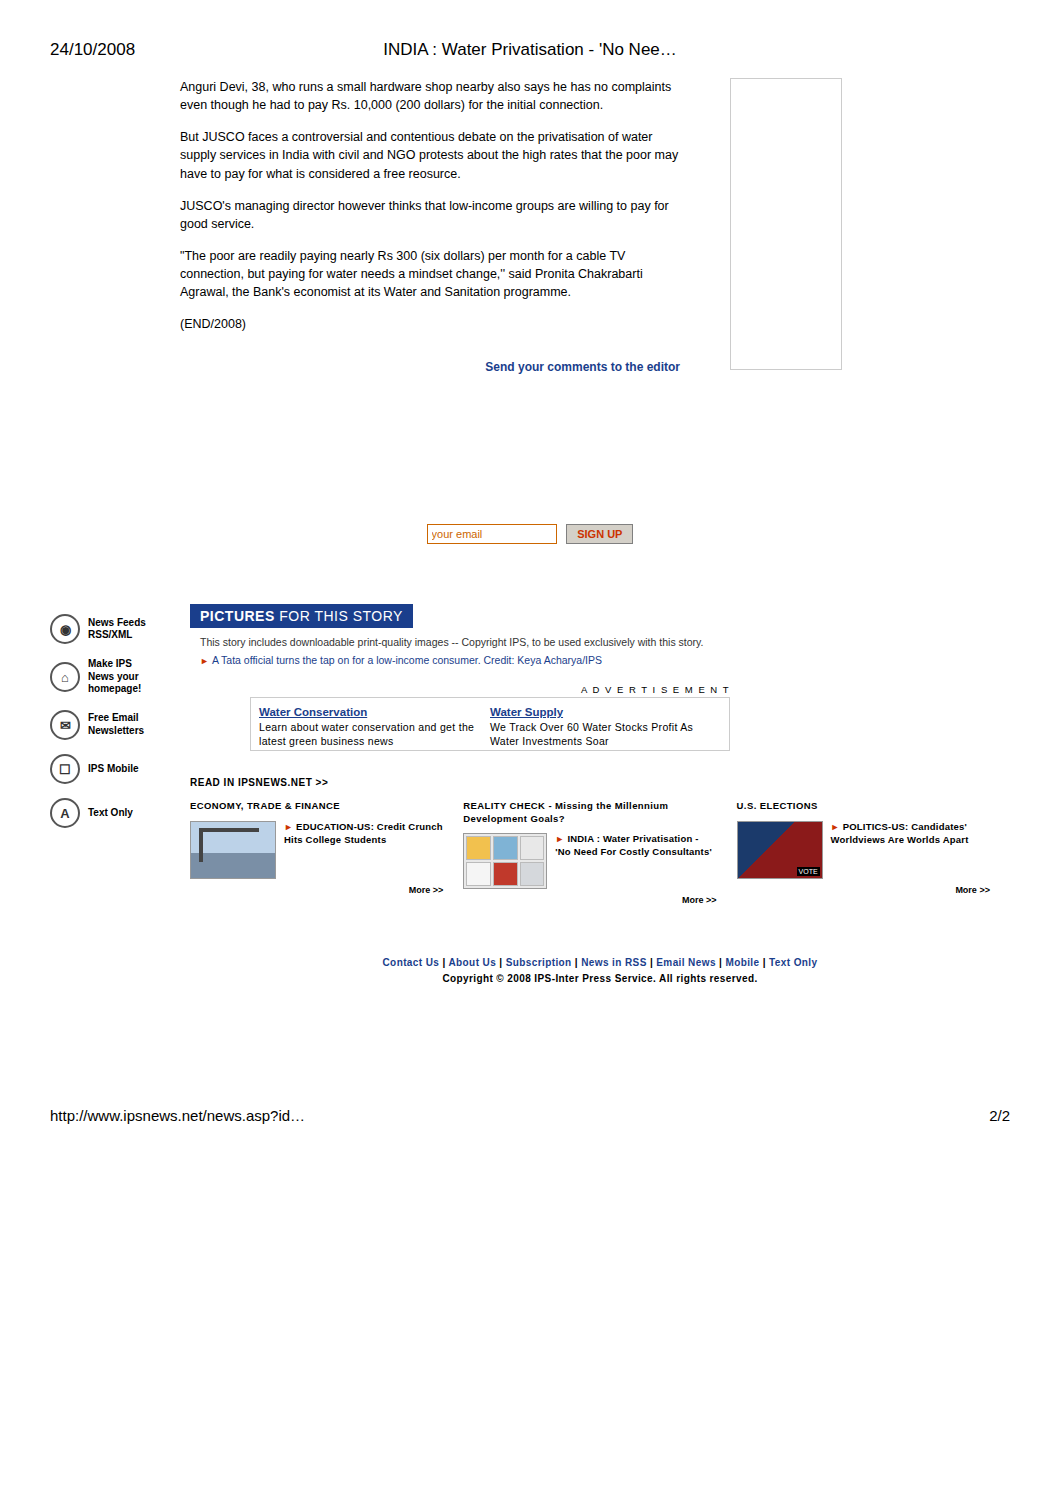24/10/2008
INDIA : Water Privatisation - 'No Nee…
Anguri Devi, 38, who runs a small hardware shop nearby also says he has no complaints even though he had to pay Rs. 10,000 (200 dollars) for the initial connection.
But JUSCO faces a controversial and contentious debate on the privatisation of water supply services in India with civil and NGO protests about the high rates that the poor may have to pay for what is considered a free reosurce.
JUSCO's managing director however thinks that low-income groups are willing to pay for good service.
"The poor are readily paying nearly Rs 300 (six dollars) per month for a cable TV connection, but paying for water needs a mindset change,'' said Pronita Chakrabarti Agrawal, the Bank's economist at its Water and Sanitation programme.
(END/2008)
Send your comments to the editor
SIGN UP
◉
News Feeds
RSS/XML
⌂
Make IPS
News your
homepage!
✉
Free Email
Newsletters
☐
IPS Mobile
A
Text Only
PICTURES FOR THIS STORY
This story includes downloadable print-quality images -- Copyright IPS, to be used exclusively with this story.
►A Tata official turns the tap on for a low-income consumer. Credit: Keya Acharya/IPS
A D V E R T I S E M E N T
Water Conservation
Learn about water conservation and get the latest green business news
Water Supply
We Track Over 60 Water Stocks Profit As Water Investments Soar
READ IN IPSNEWS.NET >>
ECONOMY, TRADE & FINANCE
►EDUCATION-US: Credit Crunch Hits College Students
More >>
REALITY CHECK - Missing the Millennium Development Goals?
►INDIA : Water Privatisation - 'No Need For Costly Consultants'
More >>
U.S. ELECTIONS
►POLITICS-US: Candidates' Worldviews Are Worlds Apart
More >>
Contact Us | About Us | Subscription | News in RSS | Email News | Mobile | Text Only
Copyright © 2008 IPS-Inter Press Service. All rights reserved.
http://www.ipsnews.net/news.asp?id…
2/2